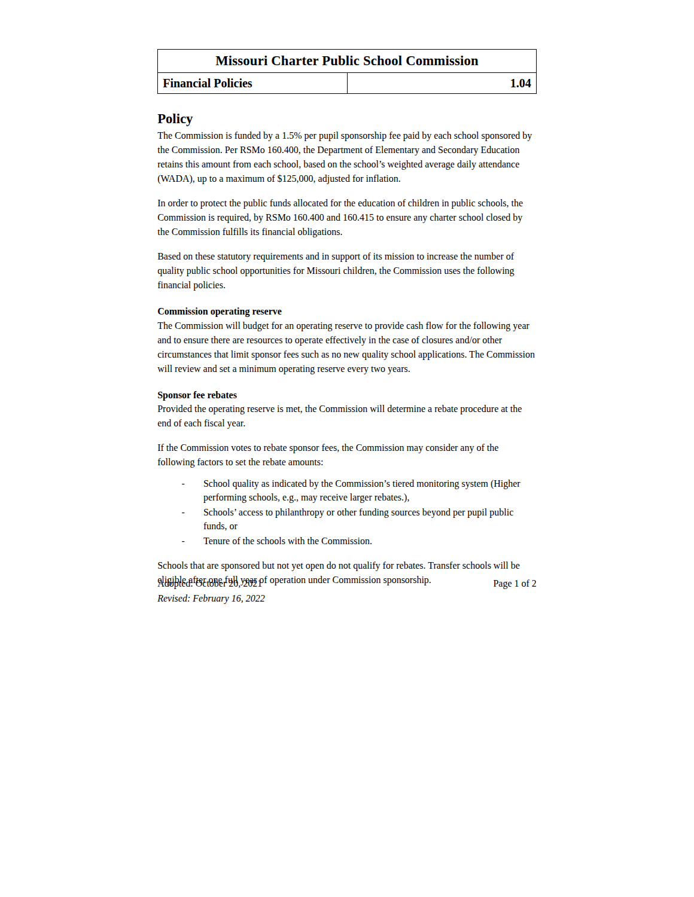| Missouri Charter Public School Commission |
| Financial Policies | 1.04 |
Policy
The Commission is funded by a 1.5% per pupil sponsorship fee paid by each school sponsored by the Commission. Per RSMo 160.400, the Department of Elementary and Secondary Education retains this amount from each school, based on the school’s weighted average daily attendance (WADA), up to a maximum of $125,000, adjusted for inflation.
In order to protect the public funds allocated for the education of children in public schools, the Commission is required, by RSMo 160.400 and 160.415 to ensure any charter school closed by the Commission fulfills its financial obligations.
Based on these statutory requirements and in support of its mission to increase the number of quality public school opportunities for Missouri children, the Commission uses the following financial policies.
Commission operating reserve
The Commission will budget for an operating reserve to provide cash flow for the following year and to ensure there are resources to operate effectively in the case of closures and/or other circumstances that limit sponsor fees such as no new quality school applications. The Commission will review and set a minimum operating reserve every two years.
Sponsor fee rebates
Provided the operating reserve is met, the Commission will determine a rebate procedure at the end of each fiscal year.
If the Commission votes to rebate sponsor fees, the Commission may consider any of the following factors to set the rebate amounts:
School quality as indicated by the Commission’s tiered monitoring system (Higher performing schools, e.g., may receive larger rebates.),
Schools’ access to philanthropy or other funding sources beyond per pupil public funds, or
Tenure of the schools with the Commission.
Schools that are sponsored but not yet open do not qualify for rebates. Transfer schools will be eligible after one full year of operation under Commission sponsorship.
Adopted: October 20, 2021 Page 1 of 2
Revised: February 16, 2022